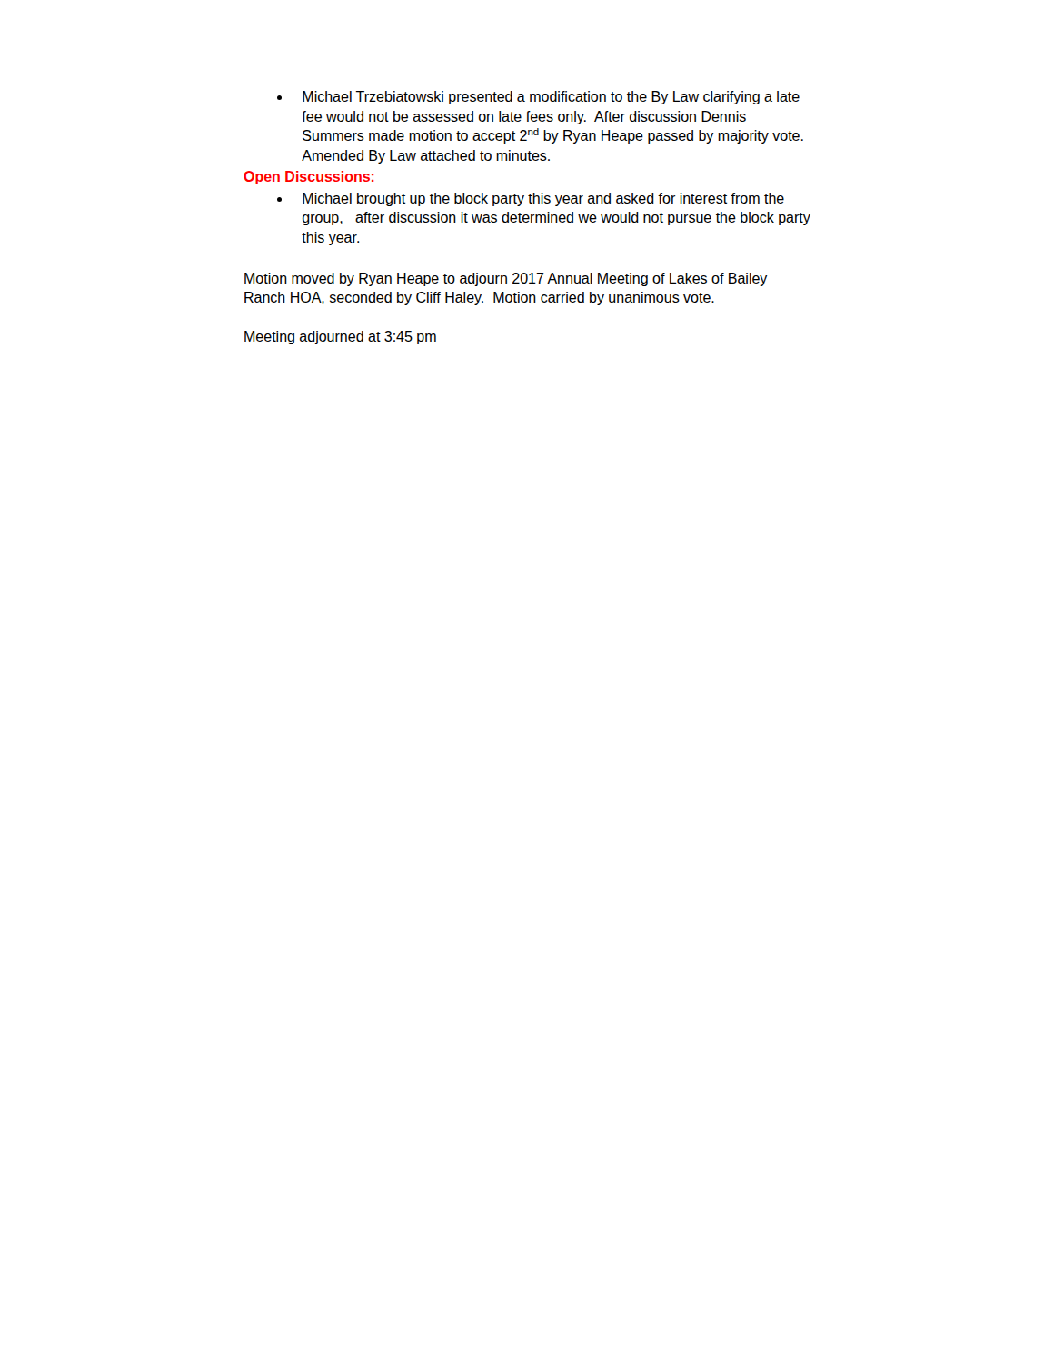Michael Trzebiatowski presented a modification to the By Law clarifying a late fee would not be assessed on late fees only. After discussion Dennis Summers made motion to accept 2nd by Ryan Heape passed by majority vote. Amended By Law attached to minutes.
Open Discussions:
Michael brought up the block party this year and asked for interest from the group, after discussion it was determined we would not pursue the block party this year.
Motion moved by Ryan Heape to adjourn 2017 Annual Meeting of Lakes of Bailey Ranch HOA, seconded by Cliff Haley. Motion carried by unanimous vote.
Meeting adjourned at 3:45 pm